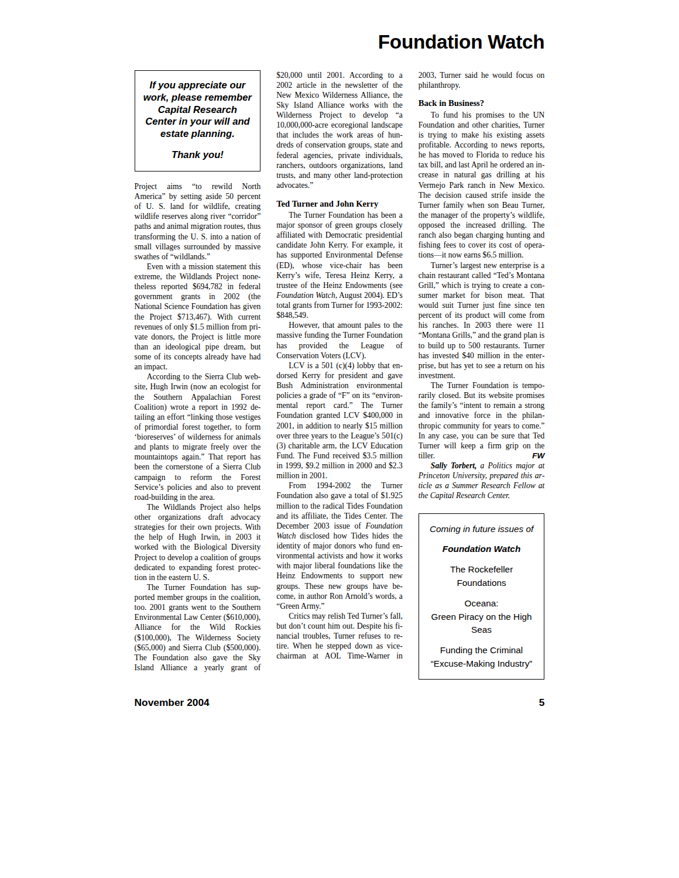Foundation Watch
If you appreciate our work, please remember Capital Research Center in your will and estate planning. Thank you!
Project aims “to rewild North America” by setting aside 50 percent of U. S. land for wildlife, creating wildlife reserves along river “corridor” paths and animal migration routes, thus transforming the U. S. into a nation of small villages surrounded by massive swathes of “wildlands.”
Even with a mission statement this extreme, the Wildlands Project nonetheless reported $694,782 in federal government grants in 2002 (the National Science Foundation has given the Project $713,467). With current revenues of only $1.5 million from private donors, the Project is little more than an ideological pipe dream, but some of its concepts already have had an impact.
According to the Sierra Club website, Hugh Irwin (now an ecologist for the Southern Appalachian Forest Coalition) wrote a report in 1992 detailing an effort “linking those vestiges of primordial forest together, to form ‘bioreserves’ of wilderness for animals and plants to migrate freely over the mountaintops again.” That report has been the cornerstone of a Sierra Club campaign to reform the Forest Service’s policies and also to prevent road-building in the area.
The Wildlands Project also helps other organizations draft advocacy strategies for their own projects. With the help of Hugh Irwin, in 2003 it worked with the Biological Diversity Project to develop a coalition of groups dedicated to expanding forest protection in the eastern U. S.
The Turner Foundation has supported member groups in the coalition, too. 2001 grants went to the Southern Environmental Law Center ($610,000), Alliance for the Wild Rockies ($100,000), The Wilderness Society ($65,000) and Sierra Club ($500,000). The Foundation also gave the Sky Island Alliance a yearly grant of $20,000 until 2001. According to a 2002 article in the newsletter of the New Mexico Wilderness Alliance, the Sky Island Alliance works with the Wilderness Project to develop “a 10,000,000-acre ecoregional landscape that includes the work areas of hundreds of conservation groups, state and federal agencies, private individuals, ranchers, outdoors organizations, land trusts, and many other land-protection advocates.”
Ted Turner and John Kerry
The Turner Foundation has been a major sponsor of green groups closely affiliated with Democratic presidential candidate John Kerry. For example, it has supported Environmental Defense (ED), whose vice-chair has been Kerry’s wife, Teresa Heinz Kerry, a trustee of the Heinz Endowments (see Foundation Watch, August 2004). ED’s total grants from Turner for 1993-2002: $848,549.
However, that amount pales to the massive funding the Turner Foundation has provided the League of Conservation Voters (LCV).
LCV is a 501 (c)(4) lobby that endorsed Kerry for president and gave Bush Administration environmental policies a grade of “F” on its “environmental report card.” The Turner Foundation granted LCV $400,000 in 2001, in addition to nearly $15 million over three years to the League’s 501(c)(3) charitable arm, the LCV Education Fund. The Fund received $3.5 million in 1999, $9.2 million in 2000 and $2.3 million in 2001.
From 1994-2002 the Turner Foundation also gave a total of $1.925 million to the radical Tides Foundation and its affiliate, the Tides Center. The December 2003 issue of Foundation Watch disclosed how Tides hides the identity of major donors who fund environmental activists and how it works with major liberal foundations like the Heinz Endowments to support new groups. These new groups have become, in author Ron Arnold’s words, a “Green Army.”
Critics may relish Ted Turner’s fall, but don’t count him out. Despite his financial troubles, Turner refuses to retire. When he stepped down as vice-chairman at AOL Time-Warner in 2003, Turner said he would focus on philanthropy.
Back in Business?
To fund his promises to the UN Foundation and other charities, Turner is trying to make his existing assets profitable. According to news reports, he has moved to Florida to reduce his tax bill, and last April he ordered an increase in natural gas drilling at his Vermejo Park ranch in New Mexico. The decision caused strife inside the Turner family when son Beau Turner, the manager of the property’s wildlife, opposed the increased drilling. The ranch also began charging hunting and fishing fees to cover its cost of operations—it now earns $6.5 million.
Turner’s largest new enterprise is a chain restaurant called “Ted’s Montana Grill,” which is trying to create a consumer market for bison meat. That would suit Turner just fine since ten percent of its product will come from his ranches. In 2003 there were 11 “Montana Grills,” and the grand plan is to build up to 500 restaurants. Turner has invested $40 million in the enterprise, but has yet to see a return on his investment.
The Turner Foundation is temporarily closed. But its website promises the family’s “intent to remain a strong and innovative force in the philanthropic community for years to come.” In any case, you can be sure that Ted Turner will keep a firm grip on the tiller. FW
Sally Torbert, a Politics major at Princeton University, prepared this article as a Summer Research Fellow at the Capital Research Center.
Coming in future issues of
Foundation Watch
The Rockefeller Foundations
Oceana:
Green Piracy on the High Seas
Funding the Criminal
“Excuse-Making Industry”
November 2004 5